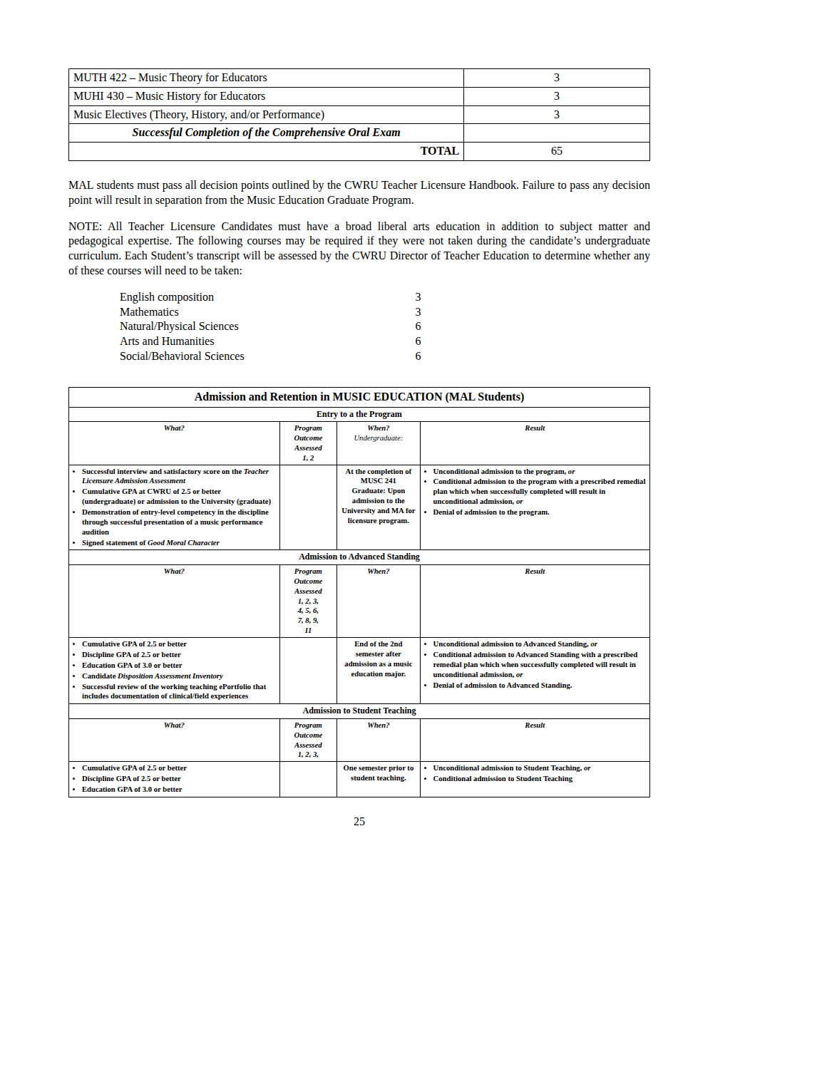| MUTH 422 – Music Theory for Educators | 3 |
| MUHI 430 – Music History for Educators | 3 |
| Music Electives (Theory, History, and/or Performance) | 3 |
| Successful Completion of the Comprehensive Oral Exam | |
| TOTAL | 65 |
MAL students must pass all decision points outlined by the CWRU Teacher Licensure Handbook. Failure to pass any decision point will result in separation from the Music Education Graduate Program.
NOTE: All Teacher Licensure Candidates must have a broad liberal arts education in addition to subject matter and pedagogical expertise. The following courses may be required if they were not taken during the candidate’s undergraduate curriculum. Each Student’s transcript will be assessed by the CWRU Director of Teacher Education to determine whether any of these courses will need to be taken:
| English composition | 3 |
| Mathematics | 3 |
| Natural/Physical Sciences | 6 |
| Arts and Humanities | 6 |
| Social/Behavioral Sciences | 6 |
| Admission and Retention in MUSIC EDUCATION (MAL Students) |
| Entry to a the Program |
| What? | Program Outcome Assessed 1, 2 | When? Undergraduate: | Result |
| Successful interview and satisfactory score on the Teacher Licensure Admission Assessment Cumulative GPA at CWRU of 2.5 or better (undergraduate) or admission to the University (graduate) Demonstration of entry-level competency in the discipline through successful presentation of a music performance audition Signed statement of Good Moral Character | | At the completion of MUSC 241 Graduate: Upon admission to the University and MA for licensure program. | Unconditional admission to the program, or Conditional admission to the program with a prescribed remedial plan which when successfully completed will result in unconditional admission, or Denial of admission to the program. |
| Admission to Advanced Standing |
| What? | Program Outcome Assessed 1, 2, 3, 4, 5, 6, 7, 8, 9, 11 | When? | Result |
| Cumulative GPA of 2.5 or better Discipline GPA of 2.5 or better Education GPA of 3.0 or better Candidate Disposition Assessment Inventory Successful review of the working teaching ePortfolio that includes documentation of clinical/field experiences | | End of the 2nd semester after admission as a music education major. | Unconditional admission to Advanced Standing, or Conditional admission to Advanced Standing with a prescribed remedial plan which when successfully completed will result in unconditional admission, or Denial of admission to Advanced Standing. |
| Admission to Student Teaching |
| What? | Program Outcome Assessed 1, 2, 3, | When? | Result |
| Cumulative GPA of 2.5 or better Discipline GPA of 2.5 or better Education GPA of 3.0 or better | | One semester prior to student teaching. | Unconditional admission to Student Teaching, or Conditional admission to Student Teaching |
25